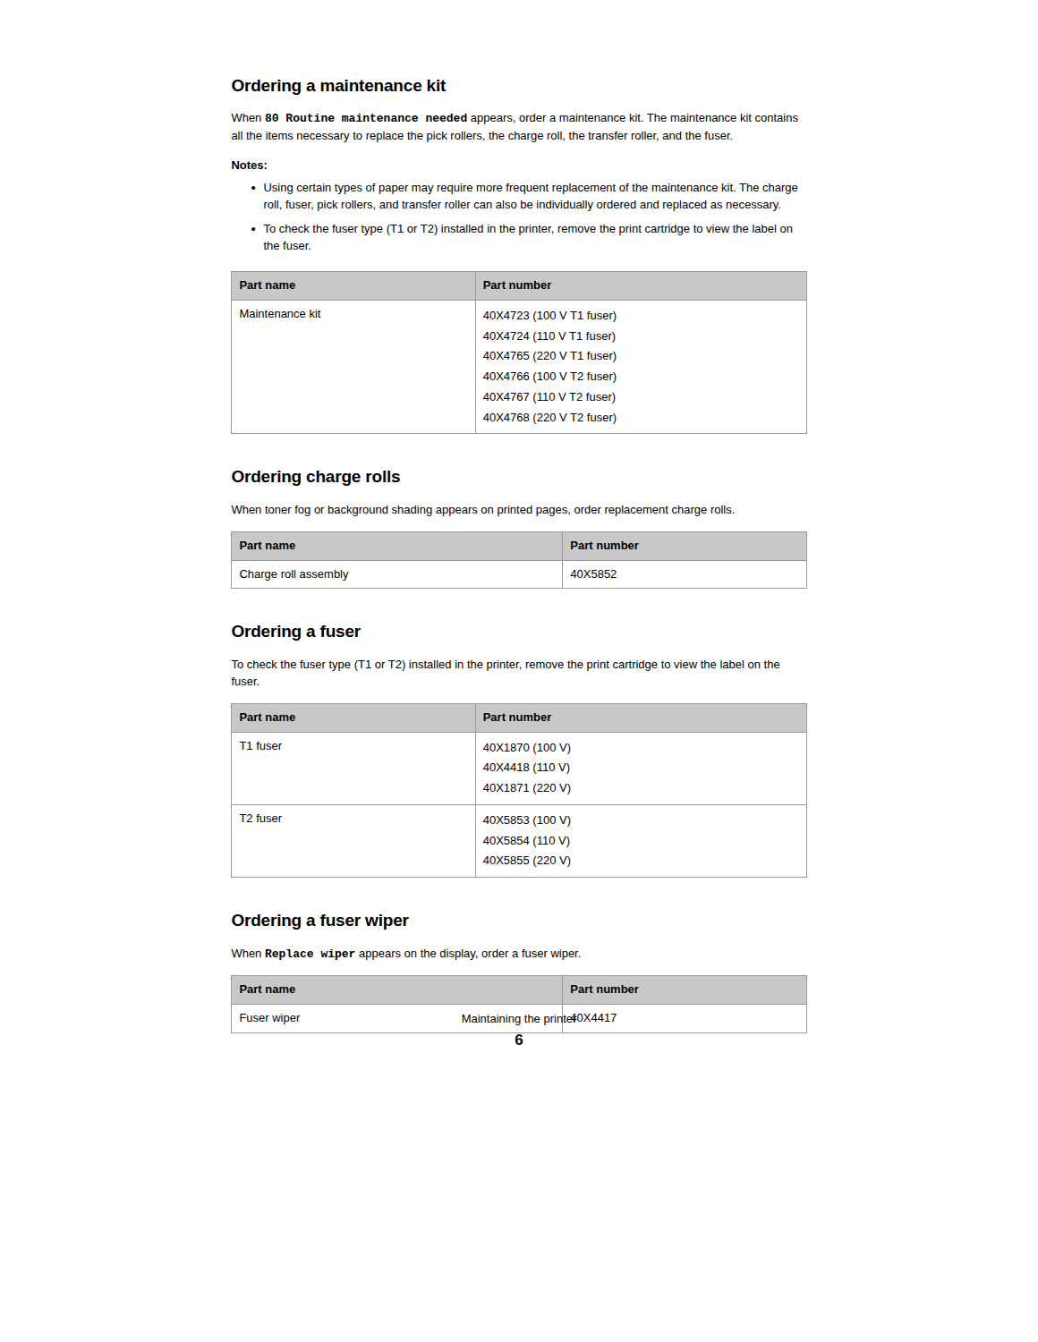Ordering a maintenance kit
When 80 Routine maintenance needed appears, order a maintenance kit. The maintenance kit contains all the items necessary to replace the pick rollers, the charge roll, the transfer roller, and the fuser.
Notes:
Using certain types of paper may require more frequent replacement of the maintenance kit. The charge roll, fuser, pick rollers, and transfer roller can also be individually ordered and replaced as necessary.
To check the fuser type (T1 or T2) installed in the printer, remove the print cartridge to view the label on the fuser.
| Part name | Part number |
| --- | --- |
| Maintenance kit | 40X4723 (100 V T1 fuser) 40X4724 (110 V T1 fuser) 40X4765 (220 V T1 fuser) 40X4766 (100 V T2 fuser) 40X4767 (110 V T2 fuser) 40X4768 (220 V T2 fuser) |
Ordering charge rolls
When toner fog or background shading appears on printed pages, order replacement charge rolls.
| Part name | Part number |
| --- | --- |
| Charge roll assembly | 40X5852 |
Ordering a fuser
To check the fuser type (T1 or T2) installed in the printer, remove the print cartridge to view the label on the fuser.
| Part name | Part number |
| --- | --- |
| T1 fuser | 40X1870 (100 V) 40X4418 (110 V) 40X1871 (220 V) |
| T2 fuser | 40X5853 (100 V) 40X5854 (110 V) 40X5855 (220 V) |
Ordering a fuser wiper
When Replace wiper appears on the display, order a fuser wiper.
| Part name | Part number |
| --- | --- |
| Fuser wiper | 40X4417 |
Maintaining the printer
6